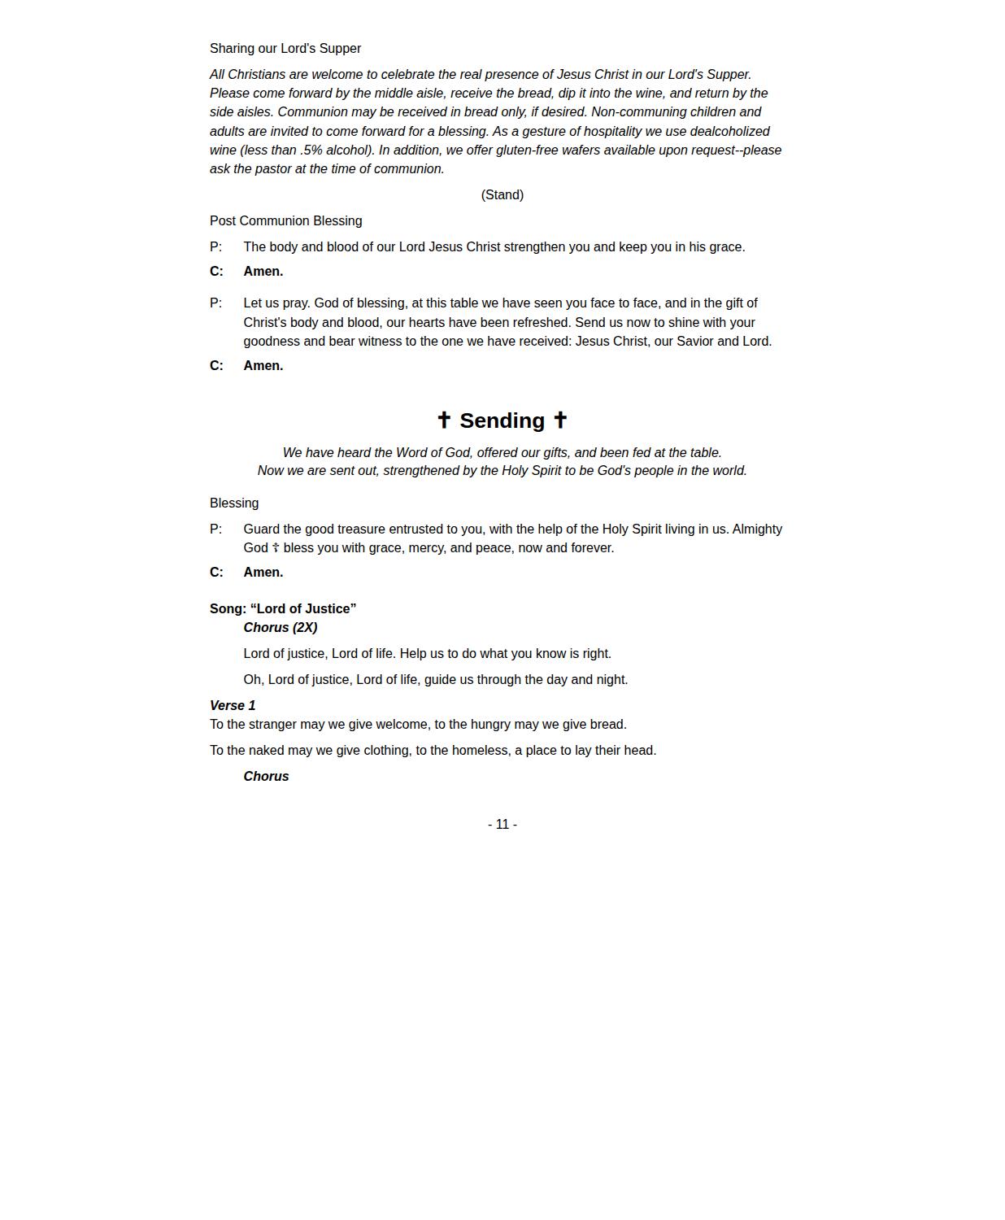Sharing our Lord's Supper
All Christians are welcome to celebrate the real presence of Jesus Christ in our Lord's Supper. Please come forward by the middle aisle, receive the bread, dip it into the wine, and return by the side aisles. Communion may be received in bread only, if desired. Non-communing children and adults are invited to come forward for a blessing. As a gesture of hospitality we use dealcoholized wine (less than .5% alcohol). In addition, we offer gluten-free wafers available upon request--please ask the pastor at the time of communion.
(Stand)
Post Communion Blessing
| P: | The body and blood of our Lord Jesus Christ strengthen you and keep you in his grace. |
| C: | Amen. |
| P: | Let us pray. God of blessing, at this table we have seen you face to face, and in the gift of Christ's body and blood, our hearts have been refreshed. Send us now to shine with your goodness and bear witness to the one we have received: Jesus Christ, our Savior and Lord. |
| C: | Amen. |
✝ Sending ✝
We have heard the Word of God, offered our gifts, and been fed at the table.
Now we are sent out, strengthened by the Holy Spirit to be God's people in the world.
Blessing
| P: | Guard the good treasure entrusted to you, with the help of the Holy Spirit living in us. Almighty God ☦ bless you with grace, mercy, and peace, now and forever. |
| C: | Amen. |
Song: “Lord of Justice”
Chorus (2X)
Lord of justice, Lord of life. Help us to do what you know is right.
Oh, Lord of justice, Lord of life, guide us through the day and night.
Verse 1
To the stranger may we give welcome, to the hungry may we give bread.
To the naked may we give clothing, to the homeless, a place to lay their head.
Chorus
- 11 -